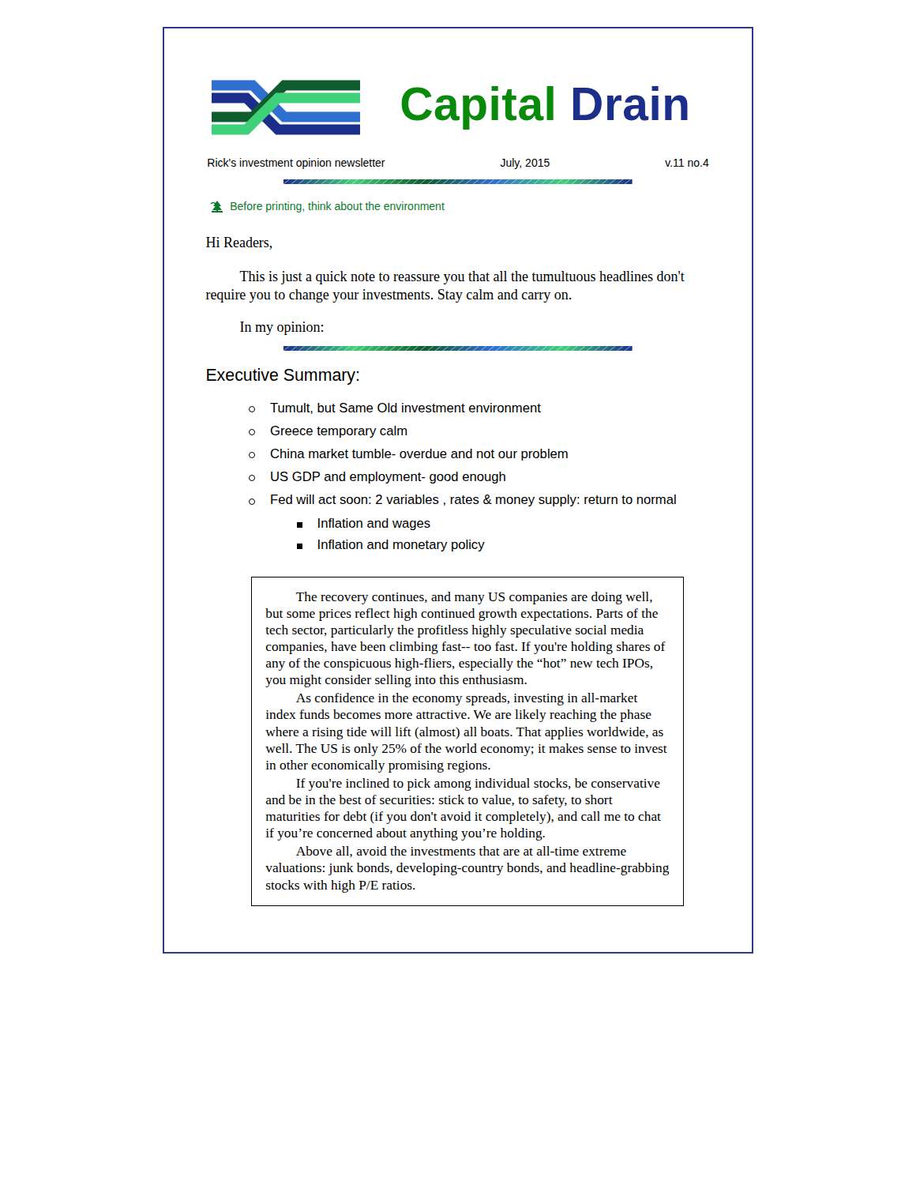Capital Drain
Rick's investment opinion newsletter July, 2015 v.11 no.4
Before printing, think about the environment
Hi Readers,
This is just a quick note to reassure you that all the tumultuous headlines don't require you to change your investments. Stay calm and carry on.
In my opinion:
Executive Summary:
Tumult, but Same Old investment environment
Greece temporary calm
China market tumble- overdue and not our problem
US GDP and employment- good enough
Fed will act soon: 2 variables , rates & money supply: return to normal
Inflation and wages
Inflation and monetary policy
The recovery continues, and many US companies are doing well, but some prices reflect high continued growth expectations. Parts of the tech sector, particularly the profitless highly speculative social media companies, have been climbing fast-- too fast. If you're holding shares of any of the conspicuous high-fliers, especially the “hot” new tech IPOs, you might consider selling into this enthusiasm.
As confidence in the economy spreads, investing in all-market index funds becomes more attractive. We are likely reaching the phase where a rising tide will lift (almost) all boats. That applies worldwide, as well. The US is only 25% of the world economy; it makes sense to invest in other economically promising regions.
If you're inclined to pick among individual stocks, be conservative and be in the best of securities: stick to value, to safety, to short maturities for debt (if you don't avoid it completely), and call me to chat if you’re concerned about anything you’re holding.
Above all, avoid the investments that are at all-time extreme valuations: junk bonds, developing-country bonds, and headline-grabbing stocks with high P/E ratios.